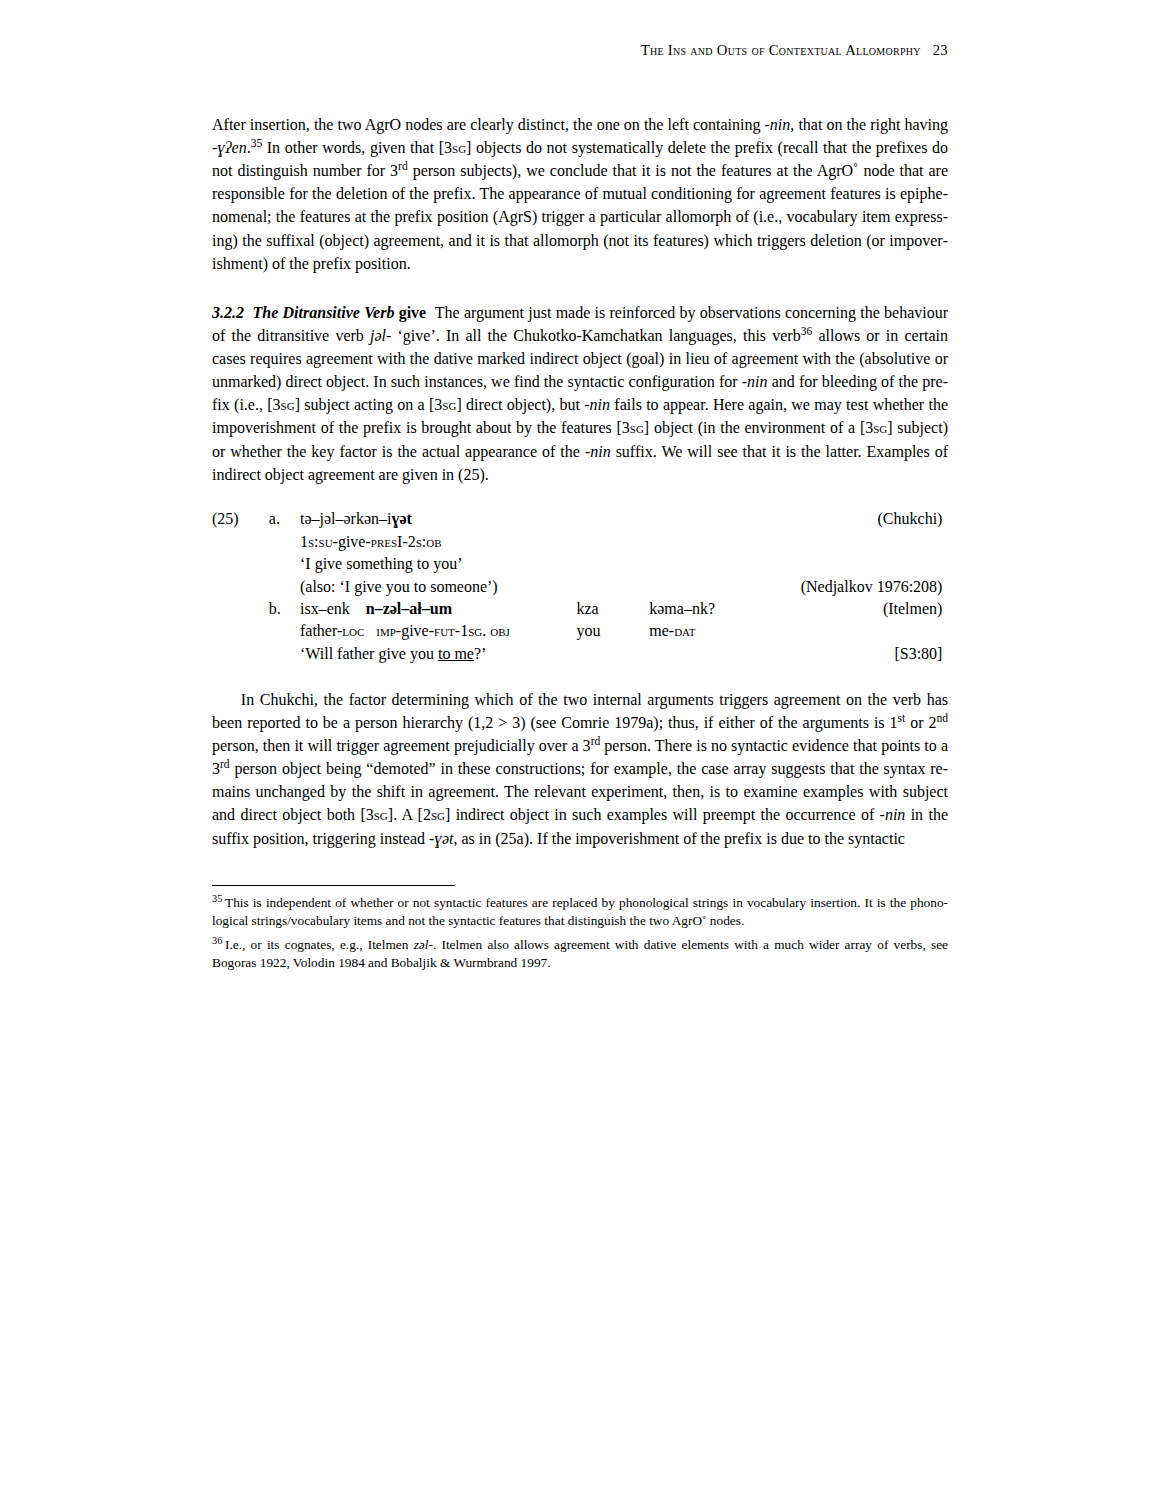The Ins and Outs of Contextual Allomorphy 23
After insertion, the two AgrO nodes are clearly distinct, the one on the left containing -nin, that on the right having -ɣʔen.35 In other words, given that [3sg] objects do not systematically delete the prefix (recall that the prefixes do not distinguish number for 3rd person subjects), we conclude that it is not the features at the AgrO˚ node that are responsible for the deletion of the prefix. The appearance of mutual conditioning for agreement features is epiphenomenal; the features at the prefix position (AgrS) trigger a particular allomorph of (i.e., vocabulary item expressing) the suffixal (object) agreement, and it is that allomorph (not its features) which triggers deletion (or impoverishment) of the prefix position.
3.2.2 The Ditransitive Verb give The argument just made is reinforced by observations concerning the behaviour of the ditransitive verb jəl- ‘give’. In all the Chukotko-Kamchatkan languages, this verb36 allows or in certain cases requires agreement with the dative marked indirect object (goal) in lieu of agreement with the (absolutive or unmarked) direct object. In such instances, we find the syntactic configuration for -nin and for bleeding of the prefix (i.e., [3sg] subject acting on a [3sg] direct object), but -nin fails to appear. Here again, we may test whether the impoverishment of the prefix is brought about by the features [3sg] object (in the environment of a [3sg] subject) or whether the key factor is the actual appearance of the -nin suffix. We will see that it is the latter. Examples of indirect object agreement are given in (25).
| (25) | a. | tə–jəl–ərkən–i ɣət | | | (Chukchi) |
| | | 1 s:su -give- pres I-2 s:ob | | | |
| | | ‘I give something to you’ | | | |
| | | (also: ‘I give you to someone’) | | | (Nedjalkov 1976:208) |
| | b. | isx–enk n–zəl–ał–um | kza | kəma–nk? | (Itelmen) |
| | | father- loc imp -give- fut -1 sg. obj | you | me- dat | |
| | | ‘Will father give you to me ?’ | | | [S3:80] |
In Chukchi, the factor determining which of the two internal arguments triggers agreement on the verb has been reported to be a person hierarchy (1,2 > 3) (see Comrie 1979a); thus, if either of the arguments is 1st or 2nd person, then it will trigger agreement prejudicially over a 3rd person. There is no syntactic evidence that points to a 3rd person object being “demoted” in these constructions; for example, the case array suggests that the syntax remains unchanged by the shift in agreement. The relevant experiment, then, is to examine examples with subject and direct object both [3sg]. A [2sg] indirect object in such examples will preempt the occurrence of -nin in the suffix position, triggering instead -ɣət, as in (25a). If the impoverishment of the prefix is due to the syntactic
35 This is independent of whether or not syntactic features are replaced by phonological strings in vocabulary insertion. It is the phonological strings/vocabulary items and not the syntactic features that distinguish the two AgrO˚ nodes.
36 I.e., or its cognates, e.g., Itelmen zəl-. Itelmen also allows agreement with dative elements with a much wider array of verbs, see Bogoras 1922, Volodin 1984 and Bobaljik & Wurmbrand 1997.